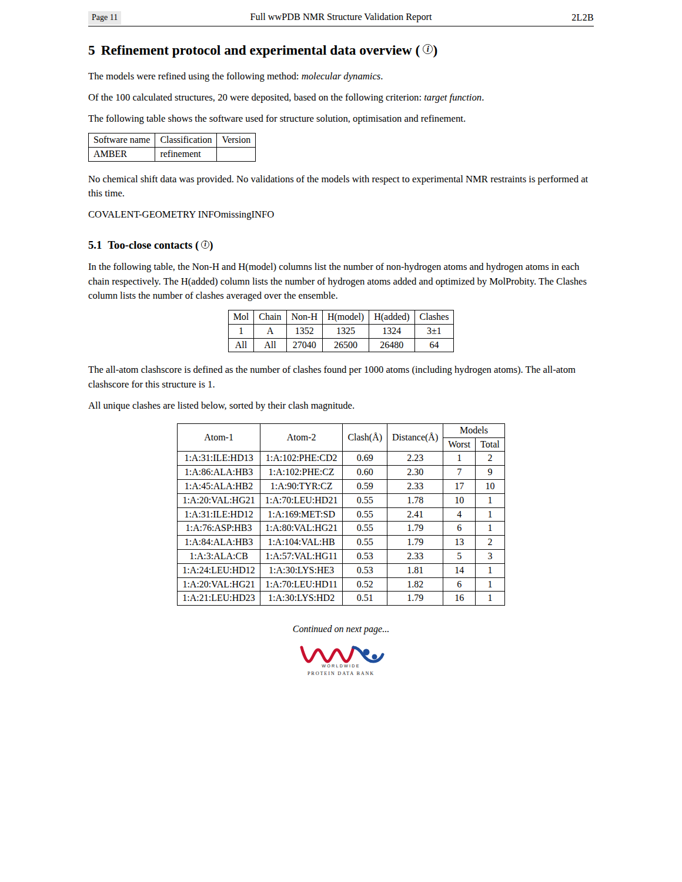Page 11
Full wwPDB NMR Structure Validation Report
2L2B
5 Refinement protocol and experimental data overview (i)
The models were refined using the following method: molecular dynamics.
Of the 100 calculated structures, 20 were deposited, based on the following criterion: target function.
The following table shows the software used for structure solution, optimisation and refinement.
| Software name | Classification | Version |
| --- | --- | --- |
| AMBER | refinement | |
No chemical shift data was provided. No validations of the models with respect to experimental NMR restraints is performed at this time.
COVALENT-GEOMETRY INFOmissingINFO
5.1 Too-close contacts (i)
In the following table, the Non-H and H(model) columns list the number of non-hydrogen atoms and hydrogen atoms in each chain respectively. The H(added) column lists the number of hydrogen atoms added and optimized by MolProbity. The Clashes column lists the number of clashes averaged over the ensemble.
| Mol | Chain | Non-H | H(model) | H(added) | Clashes |
| --- | --- | --- | --- | --- | --- |
| 1 | A | 1352 | 1325 | 1324 | 3±1 |
| All | All | 27040 | 26500 | 26480 | 64 |
The all-atom clashscore is defined as the number of clashes found per 1000 atoms (including hydrogen atoms). The all-atom clashscore for this structure is 1.
All unique clashes are listed below, sorted by their clash magnitude.
| Atom-1 | Atom-2 | Clash(Å) | Distance(Å) | Models |
| --- | --- | --- | --- | --- |
| Worst | Total |
| 1:A:31:ILE:HD13 | 1:A:102:PHE:CD2 | 0.69 | 2.23 | 1 | 2 |
| 1:A:86:ALA:HB3 | 1:A:102:PHE:CZ | 0.60 | 2.30 | 7 | 9 |
| 1:A:45:ALA:HB2 | 1:A:90:TYR:CZ | 0.59 | 2.33 | 17 | 10 |
| 1:A:20:VAL:HG21 | 1:A:70:LEU:HD21 | 0.55 | 1.78 | 10 | 1 |
| 1:A:31:ILE:HD12 | 1:A:169:MET:SD | 0.55 | 2.41 | 4 | 1 |
| 1:A:76:ASP:HB3 | 1:A:80:VAL:HG21 | 0.55 | 1.79 | 6 | 1 |
| 1:A:84:ALA:HB3 | 1:A:104:VAL:HB | 0.55 | 1.79 | 13 | 2 |
| 1:A:3:ALA:CB | 1:A:57:VAL:HG11 | 0.53 | 2.33 | 5 | 3 |
| 1:A:24:LEU:HD12 | 1:A:30:LYS:HE3 | 0.53 | 1.81 | 14 | 1 |
| 1:A:20:VAL:HG21 | 1:A:70:LEU:HD11 | 0.52 | 1.82 | 6 | 1 |
| 1:A:21:LEU:HD23 | 1:A:30:LYS:HD2 | 0.51 | 1.79 | 16 | 1 |
Continued on next page...
WORLDWIDE
PROTEIN DATA BANK